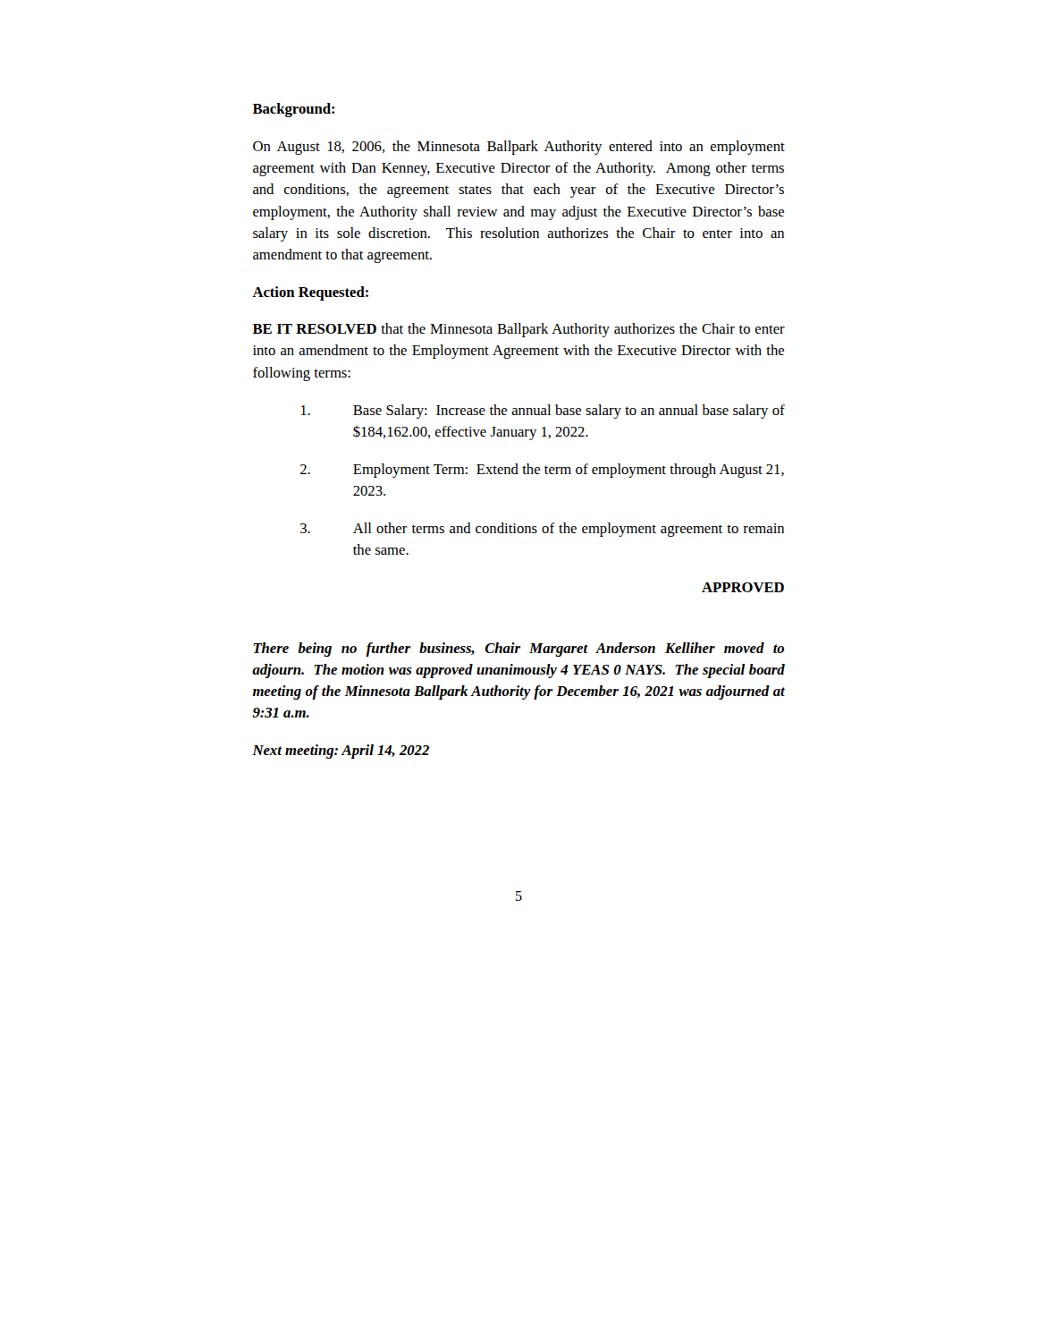Background:
On August 18, 2006, the Minnesota Ballpark Authority entered into an employment agreement with Dan Kenney, Executive Director of the Authority. Among other terms and conditions, the agreement states that each year of the Executive Director’s employment, the Authority shall review and may adjust the Executive Director’s base salary in its sole discretion. This resolution authorizes the Chair to enter into an amendment to that agreement.
Action Requested:
BE IT RESOLVED that the Minnesota Ballpark Authority authorizes the Chair to enter into an amendment to the Employment Agreement with the Executive Director with the following terms:
1. Base Salary: Increase the annual base salary to an annual base salary of $184,162.00, effective January 1, 2022.
2. Employment Term: Extend the term of employment through August 21, 2023.
3. All other terms and conditions of the employment agreement to remain the same.
APPROVED
There being no further business, Chair Margaret Anderson Kelliher moved to adjourn. The motion was approved unanimously 4 YEAS 0 NAYS. The special board meeting of the Minnesota Ballpark Authority for December 16, 2021 was adjourned at 9:31 a.m.
Next meeting: April 14, 2022
5